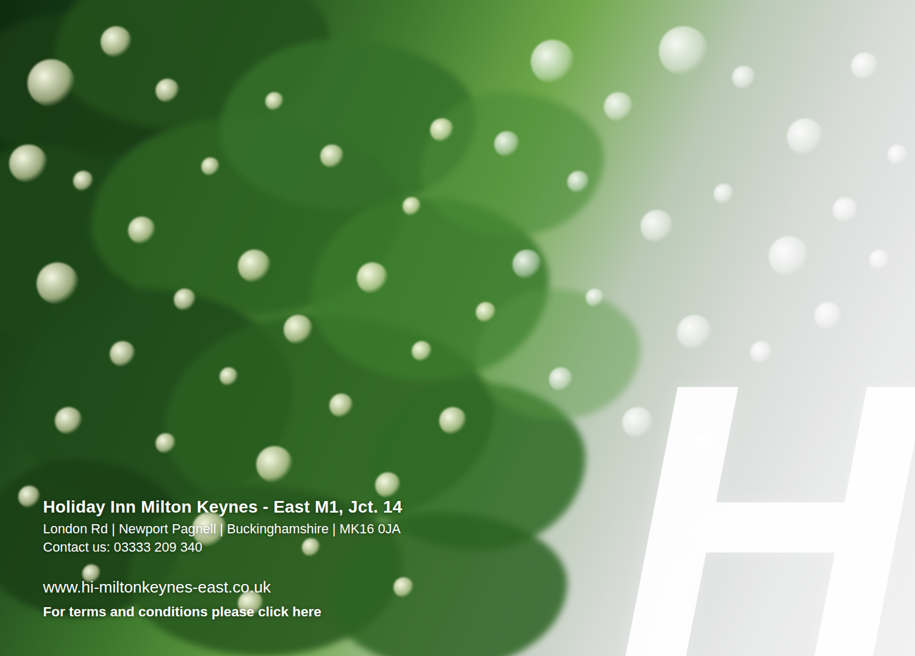H
Holiday Inn Milton Keynes - East M1, Jct. 14
London Rd | Newport Pagnell | Buckinghamshire | MK16 0JA
Contact us: 03333 209 340
www.hi-miltonkeynes-east.co.uk
For terms and conditions please click here